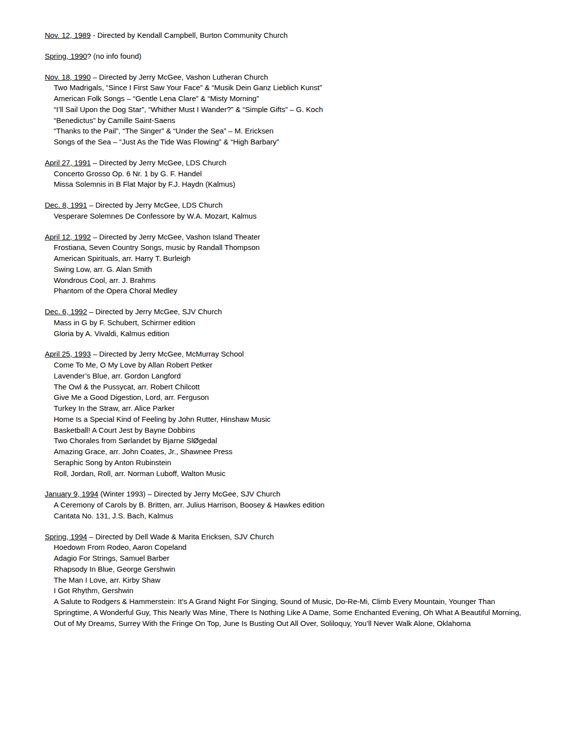Nov. 12, 1989 - Directed by Kendall Campbell, Burton Community Church
Spring, 1990? (no info found)
Nov. 18, 1990 – Directed by Jerry McGee, Vashon Lutheran Church
Two Madrigals, “Since I First Saw Your Face” & “Musik Dein Ganz Lieblich Kunst”
American Folk Songs – “Gentle Lena Clare” & “Misty Morning”
“I’ll Sail Upon the Dog Star”, “Whither Must I Wander?” & “Simple Gifts” – G. Koch
“Benedictus” by Camille Saint-Saens
“Thanks to the Pail”, “The Singer” & “Under the Sea” – M. Ericksen
Songs of the Sea – “Just As the Tide Was Flowing” & “High Barbary”
April 27, 1991 – Directed by Jerry McGee, LDS Church
Concerto Grosso Op. 6 Nr. 1 by G. F. Handel
Missa Solemnis in B Flat Major by F.J. Haydn (Kalmus)
Dec. 8, 1991 – Directed by Jerry McGee, LDS Church
Vesperare Solemnes De Confessore by W.A. Mozart, Kalmus
April 12, 1992 – Directed by Jerry McGee, Vashon Island Theater
Frostiana, Seven Country Songs, music by Randall Thompson
American Spirituals, arr. Harry T. Burleigh
Swing Low, arr. G. Alan Smith
Wondrous Cool, arr. J. Brahms
Phantom of the Opera Choral Medley
Dec. 6, 1992 – Directed by Jerry McGee, SJV Church
Mass in G by F. Schubert, Schirmer edition
Gloria by A. Vivaldi, Kalmus edition
April 25, 1993 – Directed by Jerry McGee, McMurray School
Come To Me, O My Love by Allan Robert Petker
Lavender’s Blue, arr. Gordon Langford
The Owl & the Pussycat, arr. Robert Chilcott
Give Me a Good Digestion, Lord, arr. Ferguson
Turkey In the Straw, arr. Alice Parker
Home Is a Special Kind of Feeling by John Rutter, Hinshaw Music
Basketball! A Court Jest by Bayne Dobbins
Two Chorales from Sørlandet by Bjarne SlØgedal
Amazing Grace, arr. John Coates, Jr., Shawnee Press
Seraphic Song by Anton Rubinstein
Roll, Jordan, Roll, arr. Norman Luboff, Walton Music
January 9, 1994 (Winter 1993) – Directed by Jerry McGee, SJV Church
A Ceremony of Carols by B. Britten, arr. Julius Harrison, Boosey & Hawkes edition
Cantata No. 131, J.S. Bach, Kalmus
Spring, 1994 – Directed by Dell Wade & Marita Ericksen, SJV Church
Hoedown From Rodeo, Aaron Copeland
Adagio For Strings, Samuel Barber
Rhapsody In Blue, George Gershwin
The Man I Love, arr. Kirby Shaw
I Got Rhythm, Gershwin
A Salute to Rodgers & Hammerstein: It’s A Grand Night For Singing, Sound of Music, Do-Re-Mi, Climb Every Mountain, Younger Than Springtime, A Wonderful Guy, This Nearly Was Mine, There Is Nothing Like A Dame, Some Enchanted Evening, Oh What A Beautiful Morning, Out of My Dreams, Surrey With the Fringe On Top, June Is Busting Out All Over, Soliloquy, You’ll Never Walk Alone, Oklahoma